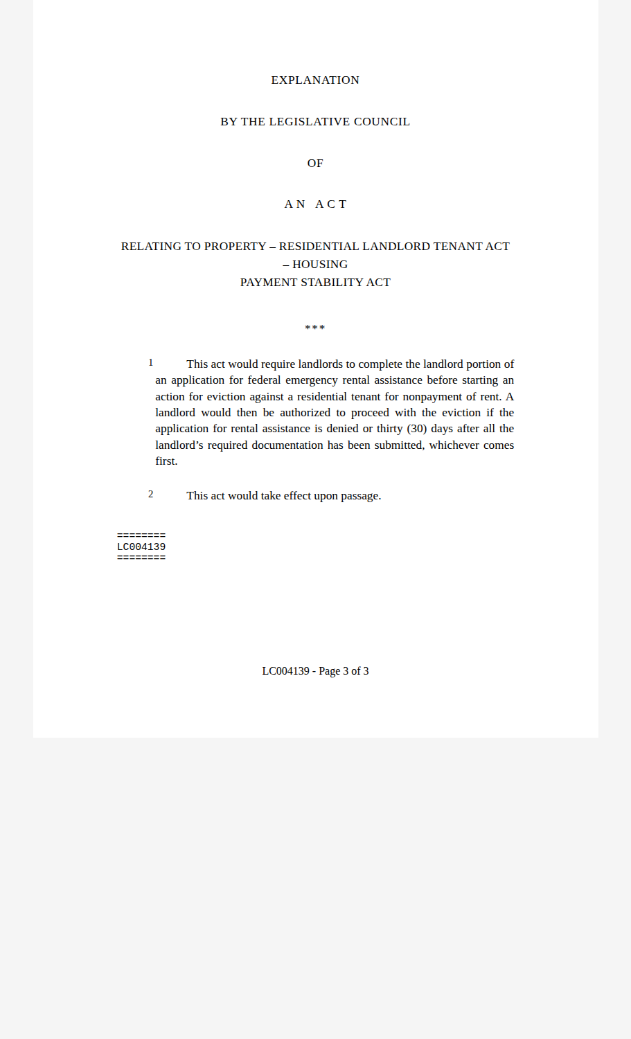EXPLANATION
BY THE LEGISLATIVE COUNCIL
OF
A N A C T
RELATING TO PROPERTY – RESIDENTIAL LANDLORD TENANT ACT – HOUSING
PAYMENT STABILITY ACT
***
This act would require landlords to complete the landlord portion of an application for federal emergency rental assistance before starting an action for eviction against a residential tenant for nonpayment of rent. A landlord would then be authorized to proceed with the eviction if the application for rental assistance is denied or thirty (30) days after all the landlord’s required documentation has been submitted, whichever comes first.
This act would take effect upon passage.
========
LC004139
========
LC004139 - Page 3 of 3